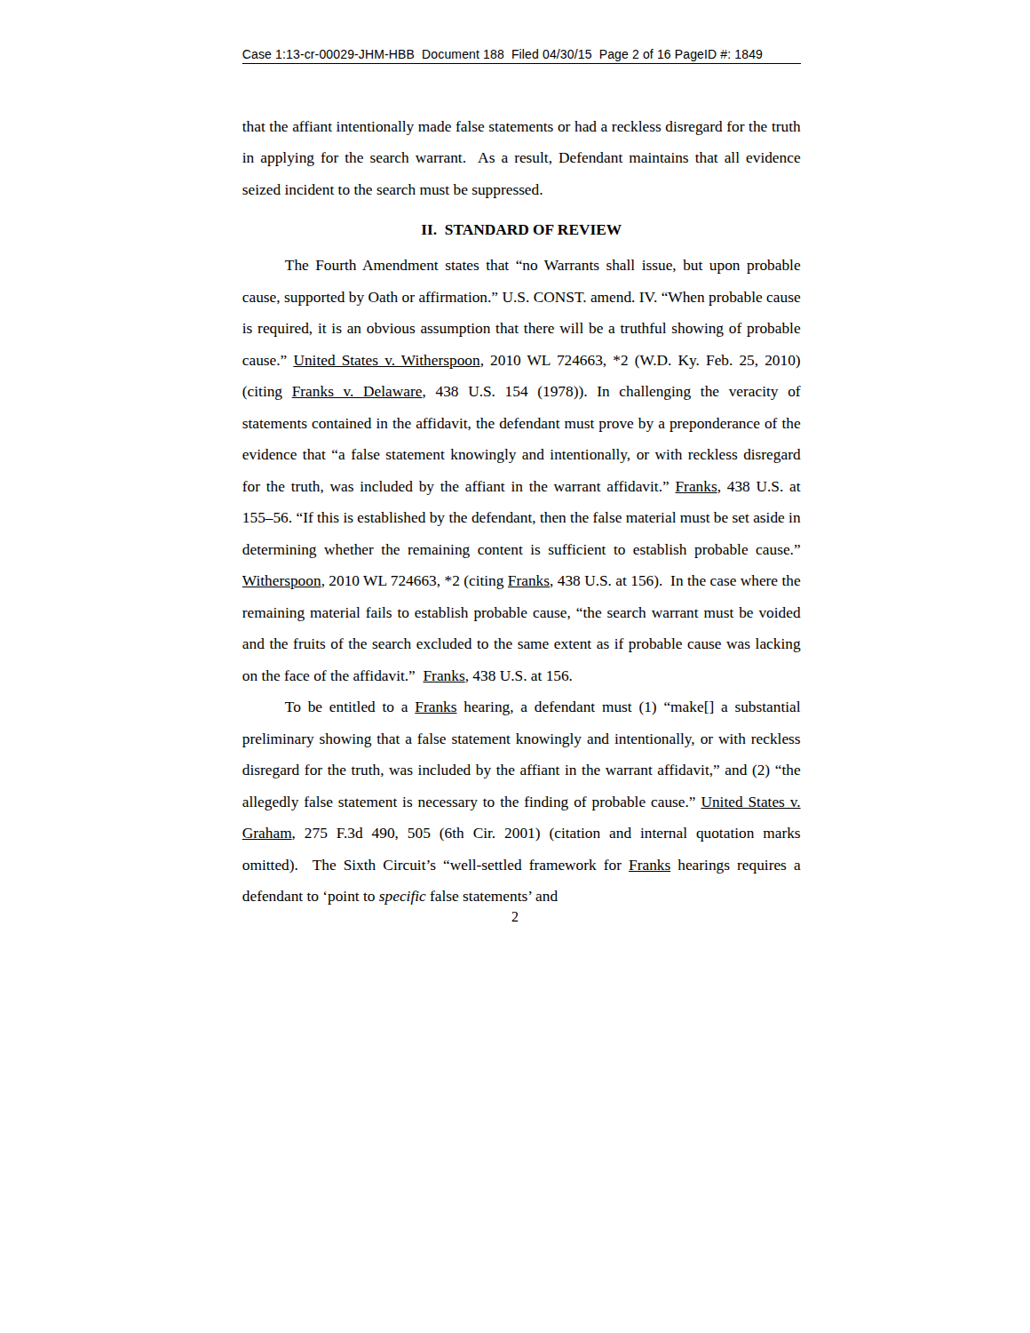Case 1:13-cr-00029-JHM-HBB Document 188 Filed 04/30/15 Page 2 of 16 PageID #: 1849
that the affiant intentionally made false statements or had a reckless disregard for the truth in applying for the search warrant. As a result, Defendant maintains that all evidence seized incident to the search must be suppressed.
II. STANDARD OF REVIEW
The Fourth Amendment states that “no Warrants shall issue, but upon probable cause, supported by Oath or affirmation.” U.S. CONST. amend. IV. “When probable cause is required, it is an obvious assumption that there will be a truthful showing of probable cause.” United States v. Witherspoon, 2010 WL 724663, *2 (W.D. Ky. Feb. 25, 2010) (citing Franks v. Delaware, 438 U.S. 154 (1978)). In challenging the veracity of statements contained in the affidavit, the defendant must prove by a preponderance of the evidence that “a false statement knowingly and intentionally, or with reckless disregard for the truth, was included by the affiant in the warrant affidavit.” Franks, 438 U.S. at 155–56. “If this is established by the defendant, then the false material must be set aside in determining whether the remaining content is sufficient to establish probable cause.” Witherspoon, 2010 WL 724663, *2 (citing Franks, 438 U.S. at 156). In the case where the remaining material fails to establish probable cause, “the search warrant must be voided and the fruits of the search excluded to the same extent as if probable cause was lacking on the face of the affidavit.” Franks, 438 U.S. at 156.
To be entitled to a Franks hearing, a defendant must (1) “make[] a substantial preliminary showing that a false statement knowingly and intentionally, or with reckless disregard for the truth, was included by the affiant in the warrant affidavit,” and (2) “the allegedly false statement is necessary to the finding of probable cause.” United States v. Graham, 275 F.3d 490, 505 (6th Cir. 2001) (citation and internal quotation marks omitted). The Sixth Circuit’s “well-settled framework for Franks hearings requires a defendant to ‘point to specific false statements’ and
2